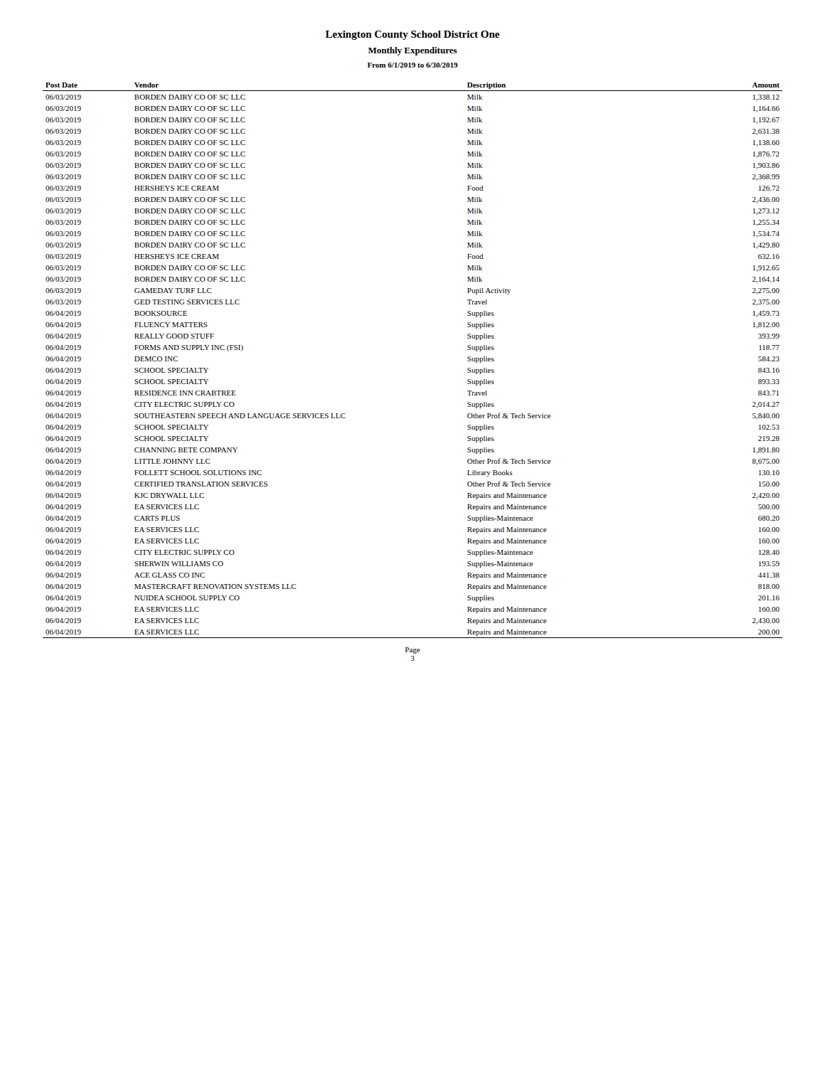Lexington County School District One
Monthly Expenditures
From 6/1/2019 to 6/30/2019
| Post Date | Vendor | Description | Amount |
| --- | --- | --- | --- |
| 06/03/2019 | BORDEN DAIRY CO OF SC LLC | Milk | 1,338.12 |
| 06/03/2019 | BORDEN DAIRY CO OF SC LLC | Milk | 1,164.66 |
| 06/03/2019 | BORDEN DAIRY CO OF SC LLC | Milk | 1,192.67 |
| 06/03/2019 | BORDEN DAIRY CO OF SC LLC | Milk | 2,631.38 |
| 06/03/2019 | BORDEN DAIRY CO OF SC LLC | Milk | 1,138.60 |
| 06/03/2019 | BORDEN DAIRY CO OF SC LLC | Milk | 1,876.72 |
| 06/03/2019 | BORDEN DAIRY CO OF SC LLC | Milk | 1,903.86 |
| 06/03/2019 | BORDEN DAIRY CO OF SC LLC | Milk | 2,368.99 |
| 06/03/2019 | HERSHEYS ICE CREAM | Food | 126.72 |
| 06/03/2019 | BORDEN DAIRY CO OF SC LLC | Milk | 2,436.00 |
| 06/03/2019 | BORDEN DAIRY CO OF SC LLC | Milk | 1,273.12 |
| 06/03/2019 | BORDEN DAIRY CO OF SC LLC | Milk | 1,255.34 |
| 06/03/2019 | BORDEN DAIRY CO OF SC LLC | Milk | 1,534.74 |
| 06/03/2019 | BORDEN DAIRY CO OF SC LLC | Milk | 1,429.80 |
| 06/03/2019 | HERSHEYS ICE CREAM | Food | 632.16 |
| 06/03/2019 | BORDEN DAIRY CO OF SC LLC | Milk | 1,912.65 |
| 06/03/2019 | BORDEN DAIRY CO OF SC LLC | Milk | 2,164.14 |
| 06/03/2019 | GAMEDAY TURF LLC | Pupil Activity | 2,275.00 |
| 06/03/2019 | GED TESTING SERVICES LLC | Travel | 2,375.00 |
| 06/04/2019 | BOOKSOURCE | Supplies | 1,459.73 |
| 06/04/2019 | FLUENCY MATTERS | Supplies | 1,812.00 |
| 06/04/2019 | REALLY GOOD STUFF | Supplies | 393.99 |
| 06/04/2019 | FORMS AND SUPPLY INC (FSI) | Supplies | 118.77 |
| 06/04/2019 | DEMCO INC | Supplies | 584.23 |
| 06/04/2019 | SCHOOL SPECIALTY | Supplies | 843.16 |
| 06/04/2019 | SCHOOL SPECIALTY | Supplies | 893.33 |
| 06/04/2019 | RESIDENCE INN CRABTREE | Travel | 843.71 |
| 06/04/2019 | CITY ELECTRIC SUPPLY CO | Supplies | 2,014.27 |
| 06/04/2019 | SOUTHEASTERN SPEECH AND LANGUAGE SERVICES LLC | Other Prof & Tech Service | 5,840.00 |
| 06/04/2019 | SCHOOL SPECIALTY | Supplies | 102.53 |
| 06/04/2019 | SCHOOL SPECIALTY | Supplies | 219.28 |
| 06/04/2019 | CHANNING BETE COMPANY | Supplies | 1,891.80 |
| 06/04/2019 | LITTLE JOHNNY LLC | Other Prof & Tech Service | 8,675.00 |
| 06/04/2019 | FOLLETT SCHOOL SOLUTIONS INC | Library Books | 130.10 |
| 06/04/2019 | CERTIFIED TRANSLATION SERVICES | Other Prof & Tech Service | 150.00 |
| 06/04/2019 | KJC DRYWALL LLC | Repairs and Maintenance | 2,420.00 |
| 06/04/2019 | EA SERVICES LLC | Repairs and Maintenance | 500.00 |
| 06/04/2019 | CARTS PLUS | Supplies-Maintenace | 680.20 |
| 06/04/2019 | EA SERVICES LLC | Repairs and Maintenance | 160.00 |
| 06/04/2019 | EA SERVICES LLC | Repairs and Maintenance | 160.00 |
| 06/04/2019 | CITY ELECTRIC SUPPLY CO | Supplies-Maintenace | 128.40 |
| 06/04/2019 | SHERWIN WILLIAMS CO | Supplies-Maintenace | 193.59 |
| 06/04/2019 | ACE GLASS CO INC | Repairs and Maintenance | 441.38 |
| 06/04/2019 | MASTERCRAFT RENOVATION SYSTEMS LLC | Repairs and Maintenance | 818.00 |
| 06/04/2019 | NUIDEA SCHOOL SUPPLY CO | Supplies | 201.16 |
| 06/04/2019 | EA SERVICES LLC | Repairs and Maintenance | 160.00 |
| 06/04/2019 | EA SERVICES LLC | Repairs and Maintenance | 2,430.00 |
| 06/04/2019 | EA SERVICES LLC | Repairs and Maintenance | 200.00 |
Page
3